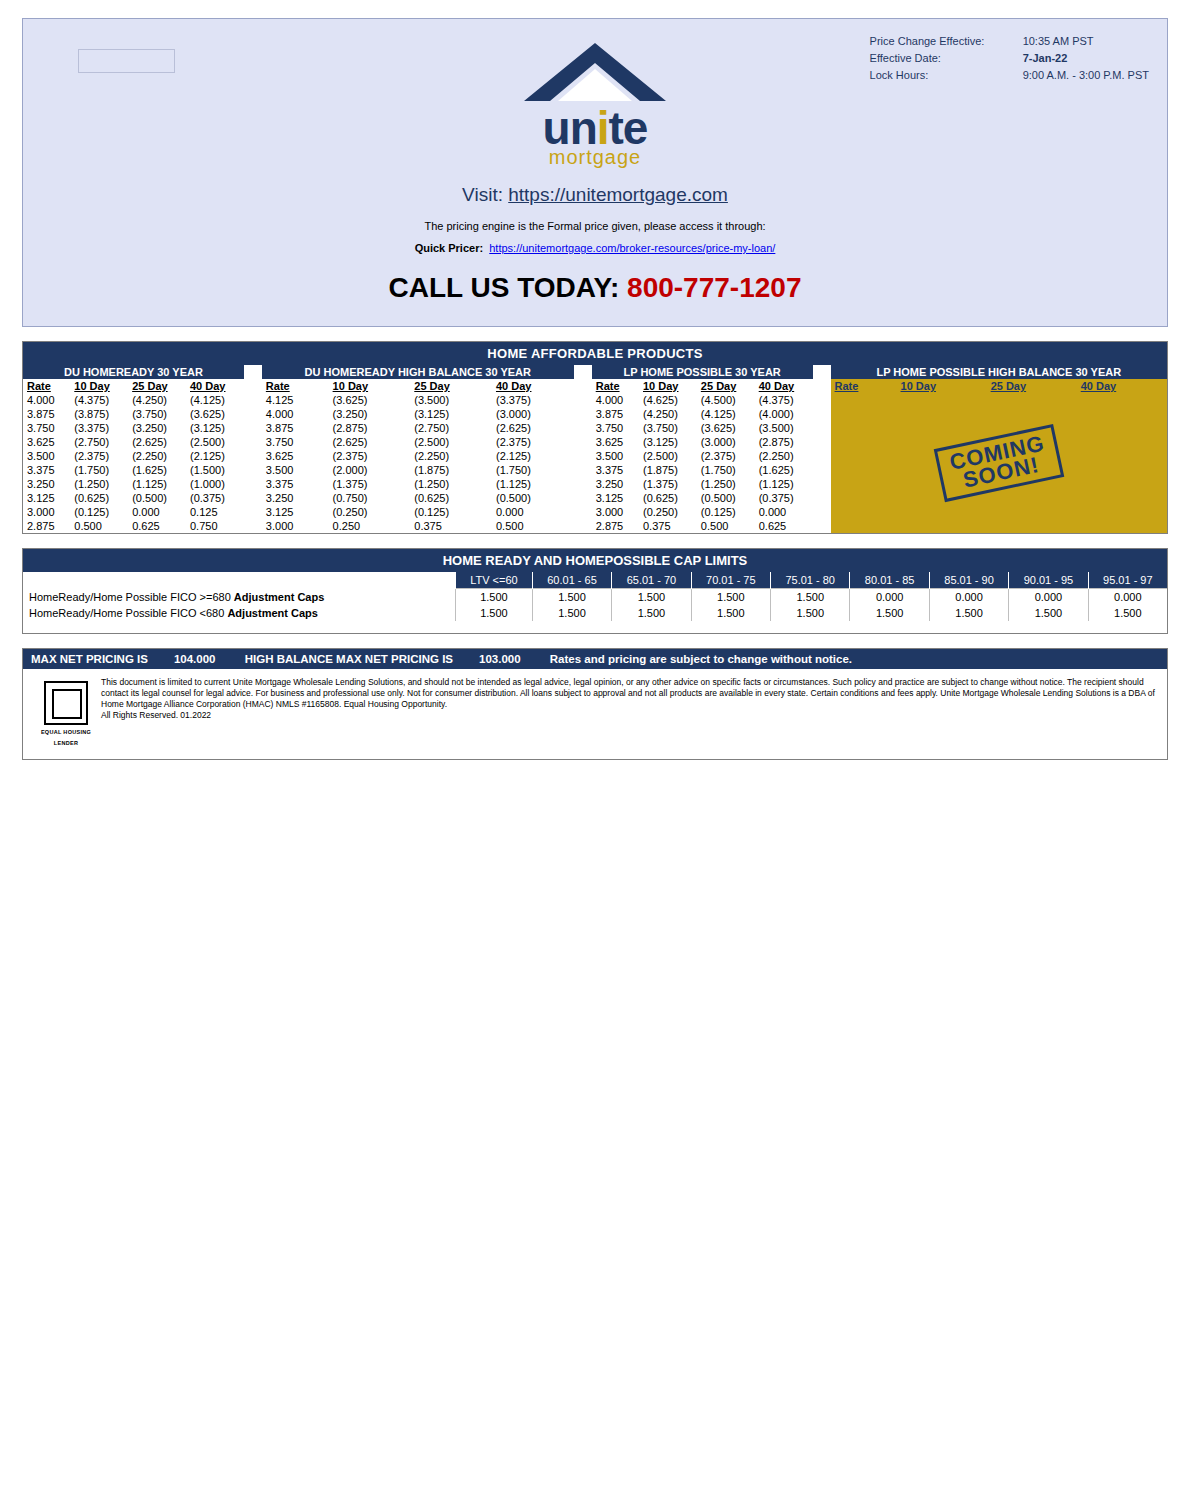Price Change Effective: 10:35 AM PST
Effective Date: 7-Jan-22
Lock Hours: 9:00 A.M. - 3:00 P.M. PST
unite
mortgage
Visit: https://unitemortgage.com
The pricing engine is the Formal price given, please access it through:
Quick Pricer: https://unitemortgage.com/broker-resources/price-my-loan/
CALL US TODAY: 800-777-1207
HOME AFFORDABLE PRODUCTS
| DU HOMEREADY 30 YEAR | | DU HOMEREADY HIGH BALANCE 30 YEAR | | LP HOME POSSIBLE 30 YEAR | | LP HOME POSSIBLE HIGH BALANCE 30 YEAR |
| Rate | 10 Day | 25 Day | 40 Day | | Rate | 10 Day | 25 Day | 40 Day | | Rate | 10 Day | 25 Day | 40 Day | | Rate | 10 Day | 25 Day | 40 Day |
| 4.000 | (4.375) | (4.250) | (4.125) | | 4.125 | (3.625) | (3.500) | (3.375) | | 4.000 | (4.625) | (4.500) | (4.375) | | COMING SOON! |
| 3.875 | (3.875) | (3.750) | (3.625) | | 4.000 | (3.250) | (3.125) | (3.000) | | 3.875 | (4.250) | (4.125) | (4.000) | |
| 3.750 | (3.375) | (3.250) | (3.125) | | 3.875 | (2.875) | (2.750) | (2.625) | | 3.750 | (3.750) | (3.625) | (3.500) | |
| 3.625 | (2.750) | (2.625) | (2.500) | | 3.750 | (2.625) | (2.500) | (2.375) | | 3.625 | (3.125) | (3.000) | (2.875) | |
| 3.500 | (2.375) | (2.250) | (2.125) | | 3.625 | (2.375) | (2.250) | (2.125) | | 3.500 | (2.500) | (2.375) | (2.250) | |
| 3.375 | (1.750) | (1.625) | (1.500) | | 3.500 | (2.000) | (1.875) | (1.750) | | 3.375 | (1.875) | (1.750) | (1.625) | |
| 3.250 | (1.250) | (1.125) | (1.000) | | 3.375 | (1.375) | (1.250) | (1.125) | | 3.250 | (1.375) | (1.250) | (1.125) | |
| 3.125 | (0.625) | (0.500) | (0.375) | | 3.250 | (0.750) | (0.625) | (0.500) | | 3.125 | (0.625) | (0.500) | (0.375) | |
| 3.000 | (0.125) | 0.000 | 0.125 | | 3.125 | (0.250) | (0.125) | 0.000 | | 3.000 | (0.250) | (0.125) | 0.000 | |
| 2.875 | 0.500 | 0.625 | 0.750 | | 3.000 | 0.250 | 0.375 | 0.500 | | 2.875 | 0.375 | 0.500 | 0.625 | |
HOME READY AND HOMEPOSSIBLE CAP LIMITS
| | LTV <=60 | 60.01 - 65 | 65.01 - 70 | 70.01 - 75 | 75.01 - 80 | 80.01 - 85 | 85.01 - 90 | 90.01 - 95 | 95.01 - 97 |
| HomeReady/Home Possible FICO >=680 Adjustment Caps | 1.500 | 1.500 | 1.500 | 1.500 | 1.500 | 0.000 | 0.000 | 0.000 | 0.000 |
| HomeReady/Home Possible FICO <680 Adjustment Caps | 1.500 | 1.500 | 1.500 | 1.500 | 1.500 | 1.500 | 1.500 | 1.500 | 1.500 |
MAX NET PRICING IS 104.000 HIGH BALANCE MAX NET PRICING IS 103.000 Rates and pricing are subject to change without notice.
EQUAL HOUSING
LENDER
This document is limited to current Unite Mortgage Wholesale Lending Solutions, and should not be intended as legal advice, legal opinion, or any other advice on specific facts or circumstances. Such policy and practice are subject to change without notice. The recipient should contact its legal counsel for legal advice. For business and professional use only. Not for consumer distribution. All loans subject to approval and not all products are available in every state. Certain conditions and fees apply. Unite Mortgage Wholesale Lending Solutions is a DBA of Home Mortgage Alliance Corporation (HMAC) NMLS #1165808. Equal Housing Opportunity.
All Rights Reserved. 01.2022